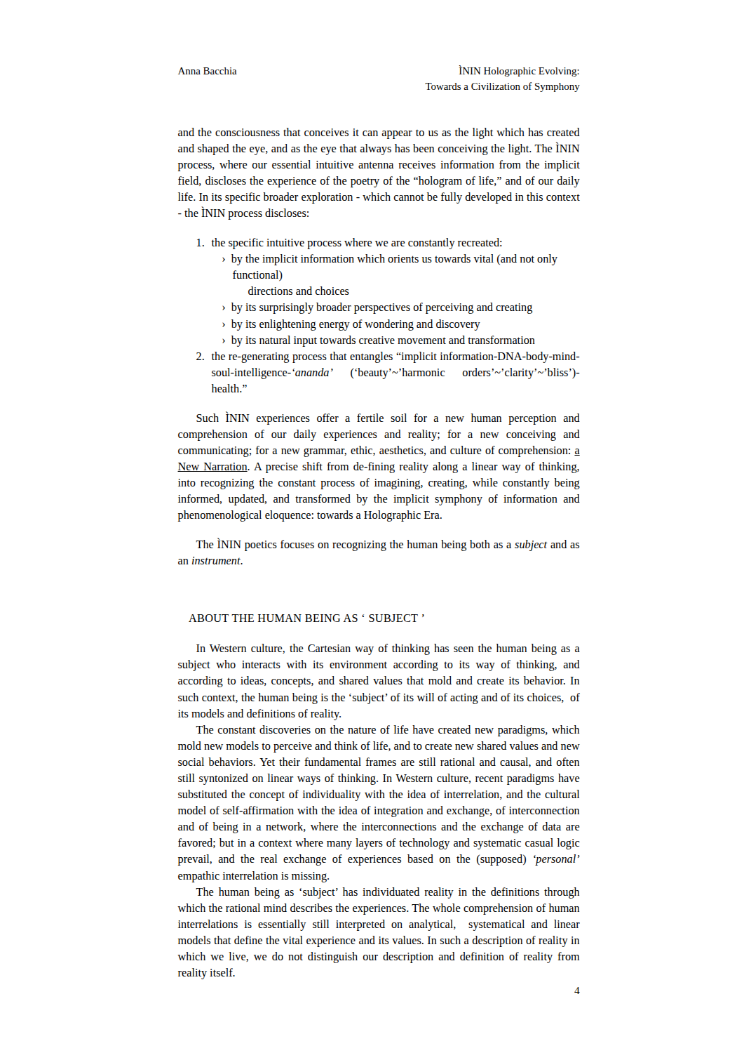Anna Bacchia
ÌNIN Holographic Evolving:
Towards a Civilization of Symphony
and the consciousness that conceives it can appear to us as the light which has created and shaped the eye, and as the eye that always has been conceiving the light. The ÌNIN process, where our essential intuitive antenna receives information from the implicit field, discloses the experience of the poetry of the “hologram of life,” and of our daily life. In its specific broader exploration - which cannot be fully developed in this context - the ÌNIN process discloses:
the specific intuitive process where we are constantly recreated:
by the implicit information which orients us towards vital (and not only functional) directions and choices
by its surprisingly broader perspectives of perceiving and creating
by its enlightening energy of wondering and discovery
by its natural input towards creative movement and transformation
the re-generating process that entangles “implicit information-DNA-body-mind-soul-intelligence-‘ananda’ (‘beauty’~’harmonic orders’~’clarity’~’bliss’)-health.”
Such ÌNIN experiences offer a fertile soil for a new human perception and comprehension of our daily experiences and reality; for a new conceiving and communicating; for a new grammar, ethic, aesthetics, and culture of comprehension: a New Narration. A precise shift from de-fining reality along a linear way of thinking, into recognizing the constant process of imagining, creating, while constantly being informed, updated, and transformed by the implicit symphony of information and phenomenological eloquence: towards a Holographic Era.
The ÌNIN poetics focuses on recognizing the human being both as a subject and as an instrument.
ABOUT THE HUMAN BEING AS ‘ SUBJECT ’
In Western culture, the Cartesian way of thinking has seen the human being as a subject who interacts with its environment according to its way of thinking, and according to ideas, concepts, and shared values that mold and create its behavior. In such context, the human being is the ‘subject’ of its will of acting and of its choices, of its models and definitions of reality.
The constant discoveries on the nature of life have created new paradigms, which mold new models to perceive and think of life, and to create new shared values and new social behaviors. Yet their fundamental frames are still rational and causal, and often still syntonized on linear ways of thinking. In Western culture, recent paradigms have substituted the concept of individuality with the idea of interrelation, and the cultural model of self-affirmation with the idea of integration and exchange, of interconnection and of being in a network, where the interconnections and the exchange of data are favored; but in a context where many layers of technology and systematic casual logic prevail, and the real exchange of experiences based on the (supposed) ‘personal’ empathic interrelation is missing.
The human being as ‘subject’ has individuated reality in the definitions through which the rational mind describes the experiences. The whole comprehension of human interrelations is essentially still interpreted on analytical, systematical and linear models that define the vital experience and its values. In such a description of reality in which we live, we do not distinguish our description and definition of reality from reality itself.
4